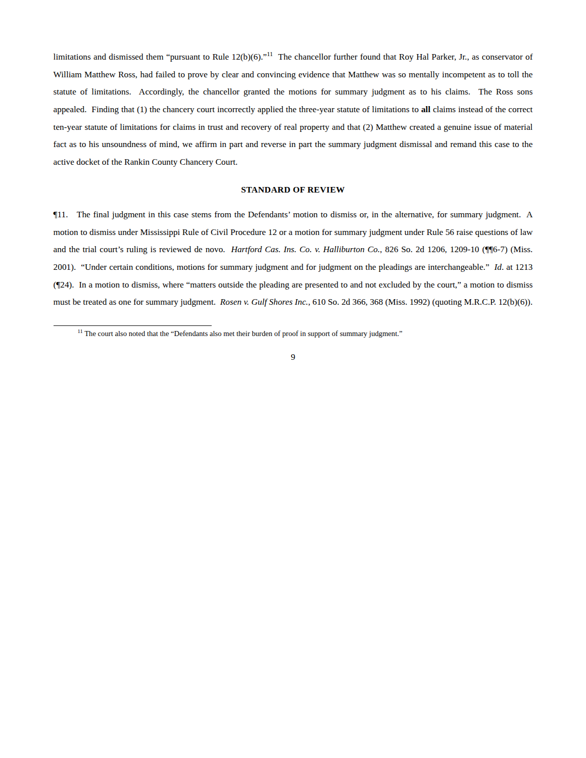limitations and dismissed them “pursuant to Rule 12(b)(6).”11 The chancellor further found that Roy Hal Parker, Jr., as conservator of William Matthew Ross, had failed to prove by clear and convincing evidence that Matthew was so mentally incompetent as to toll the statute of limitations. Accordingly, the chancellor granted the motions for summary judgment as to his claims. The Ross sons appealed. Finding that (1) the chancery court incorrectly applied the three-year statute of limitations to all claims instead of the correct ten-year statute of limitations for claims in trust and recovery of real property and that (2) Matthew created a genuine issue of material fact as to his unsoundness of mind, we affirm in part and reverse in part the summary judgment dismissal and remand this case to the active docket of the Rankin County Chancery Court.
STANDARD OF REVIEW
¶11. The final judgment in this case stems from the Defendants’ motion to dismiss or, in the alternative, for summary judgment. A motion to dismiss under Mississippi Rule of Civil Procedure 12 or a motion for summary judgment under Rule 56 raise questions of law and the trial court’s ruling is reviewed de novo. Hartford Cas. Ins. Co. v. Halliburton Co., 826 So. 2d 1206, 1209-10 (¶¶6-7) (Miss. 2001). “Under certain conditions, motions for summary judgment and for judgment on the pleadings are interchangeable.” Id. at 1213 (¶24). In a motion to dismiss, where “matters outside the pleading are presented to and not excluded by the court,” a motion to dismiss must be treated as one for summary judgment. Rosen v. Gulf Shores Inc., 610 So. 2d 366, 368 (Miss. 1992) (quoting M.R.C.P. 12(b)(6)).
11 The court also noted that the “Defendants also met their burden of proof in support of summary judgment.”
9